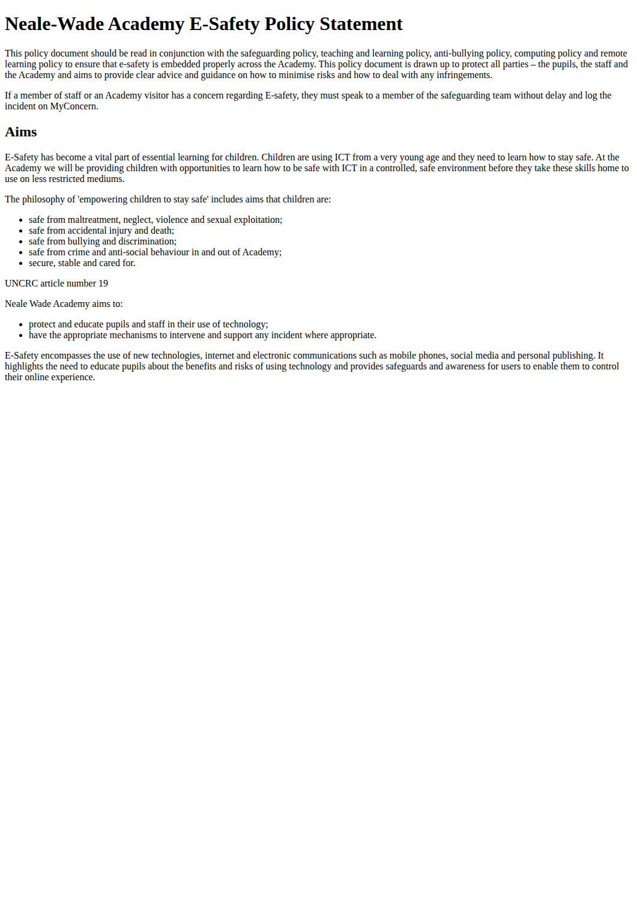Neale-Wade Academy E-Safety Policy Statement
This policy document should be read in conjunction with the safeguarding policy, teaching and learning policy, anti-bullying policy, computing policy and remote learning policy to ensure that e-safety is embedded properly across the Academy. This policy document is drawn up to protect all parties – the pupils, the staff and the Academy and aims to provide clear advice and guidance on how to minimise risks and how to deal with any infringements.
If a member of staff or an Academy visitor has a concern regarding E-safety, they must speak to a member of the safeguarding team without delay and log the incident on MyConcern.
Aims
E-Safety has become a vital part of essential learning for children. Children are using ICT from a very young age and they need to learn how to stay safe. At the Academy we will be providing children with opportunities to learn how to be safe with ICT in a controlled, safe environment before they take these skills home to use on less restricted mediums.
The philosophy of 'empowering children to stay safe' includes aims that children are:
safe from maltreatment, neglect, violence and sexual exploitation;
safe from accidental injury and death;
safe from bullying and discrimination;
safe from crime and anti-social behaviour in and out of Academy;
secure, stable and cared for.
UNCRC article number 19
Neale Wade Academy aims to:
protect and educate pupils and staff in their use of technology;
have the appropriate mechanisms to intervene and support any incident where appropriate.
E-Safety encompasses the use of new technologies, internet and electronic communications such as mobile phones, social media and personal publishing. It highlights the need to educate pupils about the benefits and risks of using technology and provides safeguards and awareness for users to enable them to control their online experience.